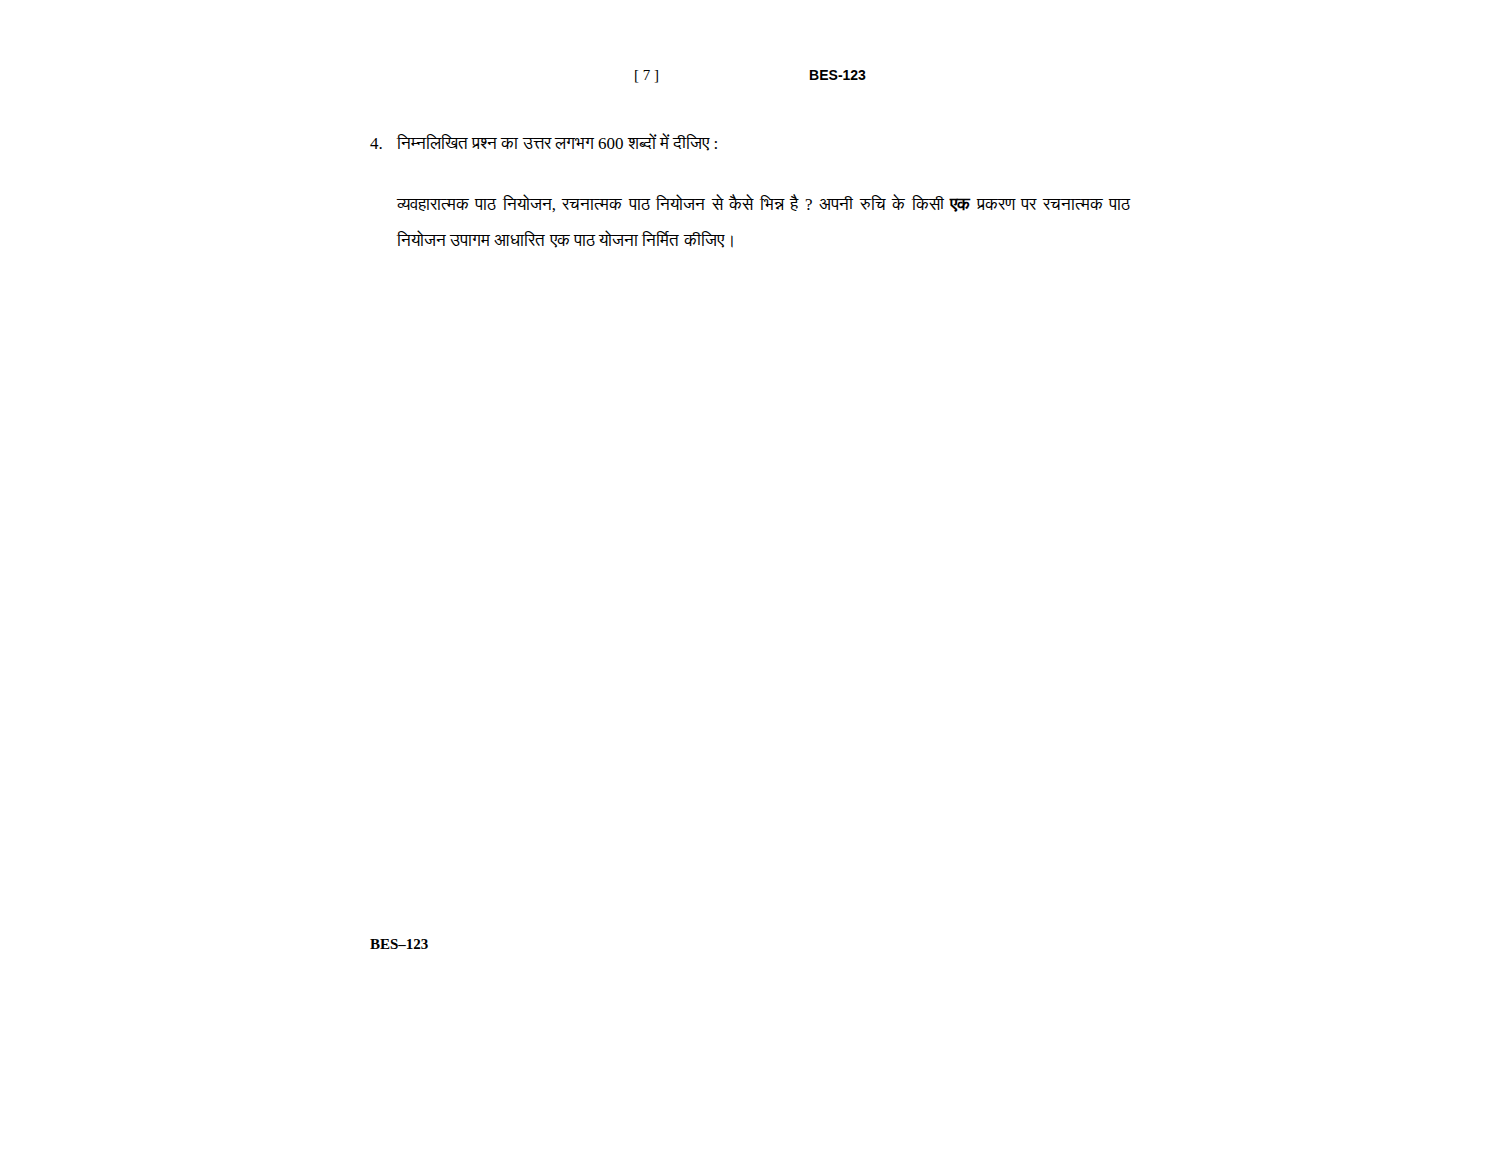[ 7 ] BES-123
4.
निम्नलिखित प्रश्न का उत्तर लगभग 600 शब्दों में दीजिए :
व्यवहारात्मक पाठ नियोजन, रचनात्मक पाठ नियोजन से कैसे भिन्न है ? अपनी रुचि के किसी एक प्रकरण पर रचनात्मक पाठ नियोजन उपागम आधारित एक पाठ योजना निर्मित कीजिए।
BES–123